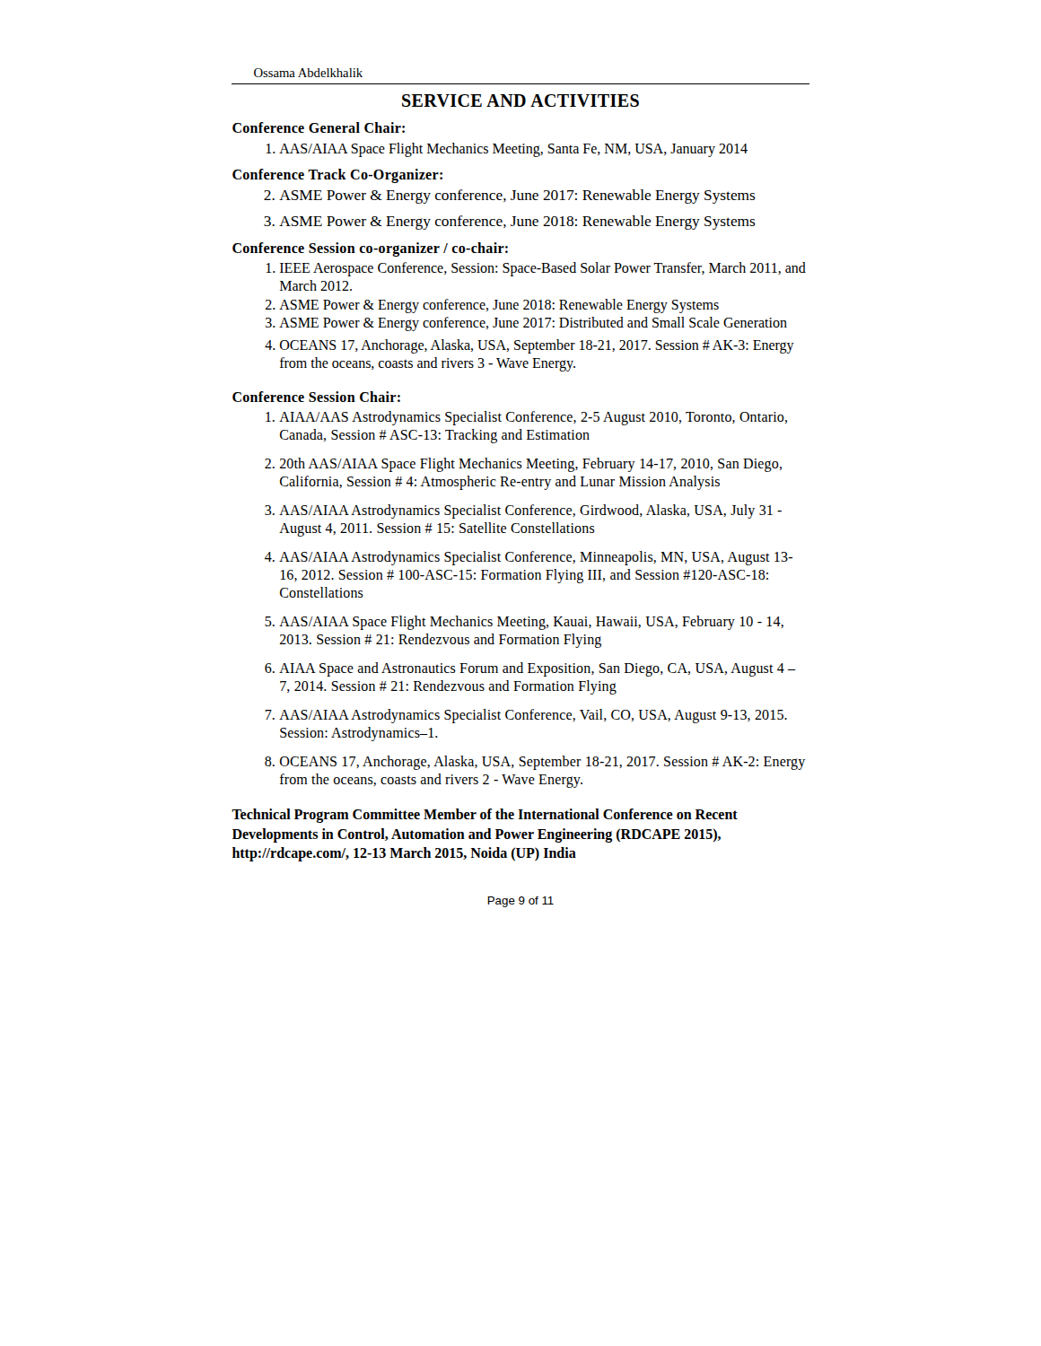Ossama Abdelkhalik
SERVICE AND ACTIVITIES
Conference General Chair:
AAS/AIAA Space Flight Mechanics Meeting, Santa Fe, NM, USA, January 2014
Conference Track Co-Organizer:
ASME Power & Energy conference, June 2017: Renewable Energy Systems
ASME Power & Energy conference, June 2018: Renewable Energy Systems
Conference Session co-organizer / co-chair:
IEEE Aerospace Conference, Session: Space-Based Solar Power Transfer, March 2011, and March 2012.
ASME Power & Energy conference, June 2018: Renewable Energy Systems
ASME Power & Energy conference, June 2017: Distributed and Small Scale Generation
OCEANS 17, Anchorage, Alaska, USA, September 18-21, 2017. Session # AK-3: Energy from the oceans, coasts and rivers 3 - Wave Energy.
Conference Session Chair:
AIAA/AAS Astrodynamics Specialist Conference, 2-5 August 2010, Toronto, Ontario, Canada, Session # ASC-13: Tracking and Estimation
20th AAS/AIAA Space Flight Mechanics Meeting, February 14-17, 2010, San Diego, California, Session # 4: Atmospheric Re-entry and Lunar Mission Analysis
AAS/AIAA Astrodynamics Specialist Conference, Girdwood, Alaska, USA, July 31 - August 4, 2011. Session # 15: Satellite Constellations
AAS/AIAA Astrodynamics Specialist Conference, Minneapolis, MN, USA, August 13-16, 2012. Session # 100-ASC-15: Formation Flying III, and Session #120-ASC-18: Constellations
AAS/AIAA Space Flight Mechanics Meeting, Kauai, Hawaii, USA, February 10 - 14, 2013. Session # 21: Rendezvous and Formation Flying
AIAA Space and Astronautics Forum and Exposition, San Diego, CA, USA, August 4 – 7, 2014. Session # 21: Rendezvous and Formation Flying
AAS/AIAA Astrodynamics Specialist Conference, Vail, CO, USA, August 9-13, 2015. Session: Astrodynamics–1.
OCEANS 17, Anchorage, Alaska, USA, September 18-21, 2017. Session # AK-2: Energy from the oceans, coasts and rivers 2 - Wave Energy.
Technical Program Committee Member of the International Conference on Recent Developments in Control, Automation and Power Engineering (RDCAPE 2015), http://rdcape.com/, 12-13 March 2015, Noida (UP) India
Page 9 of 11